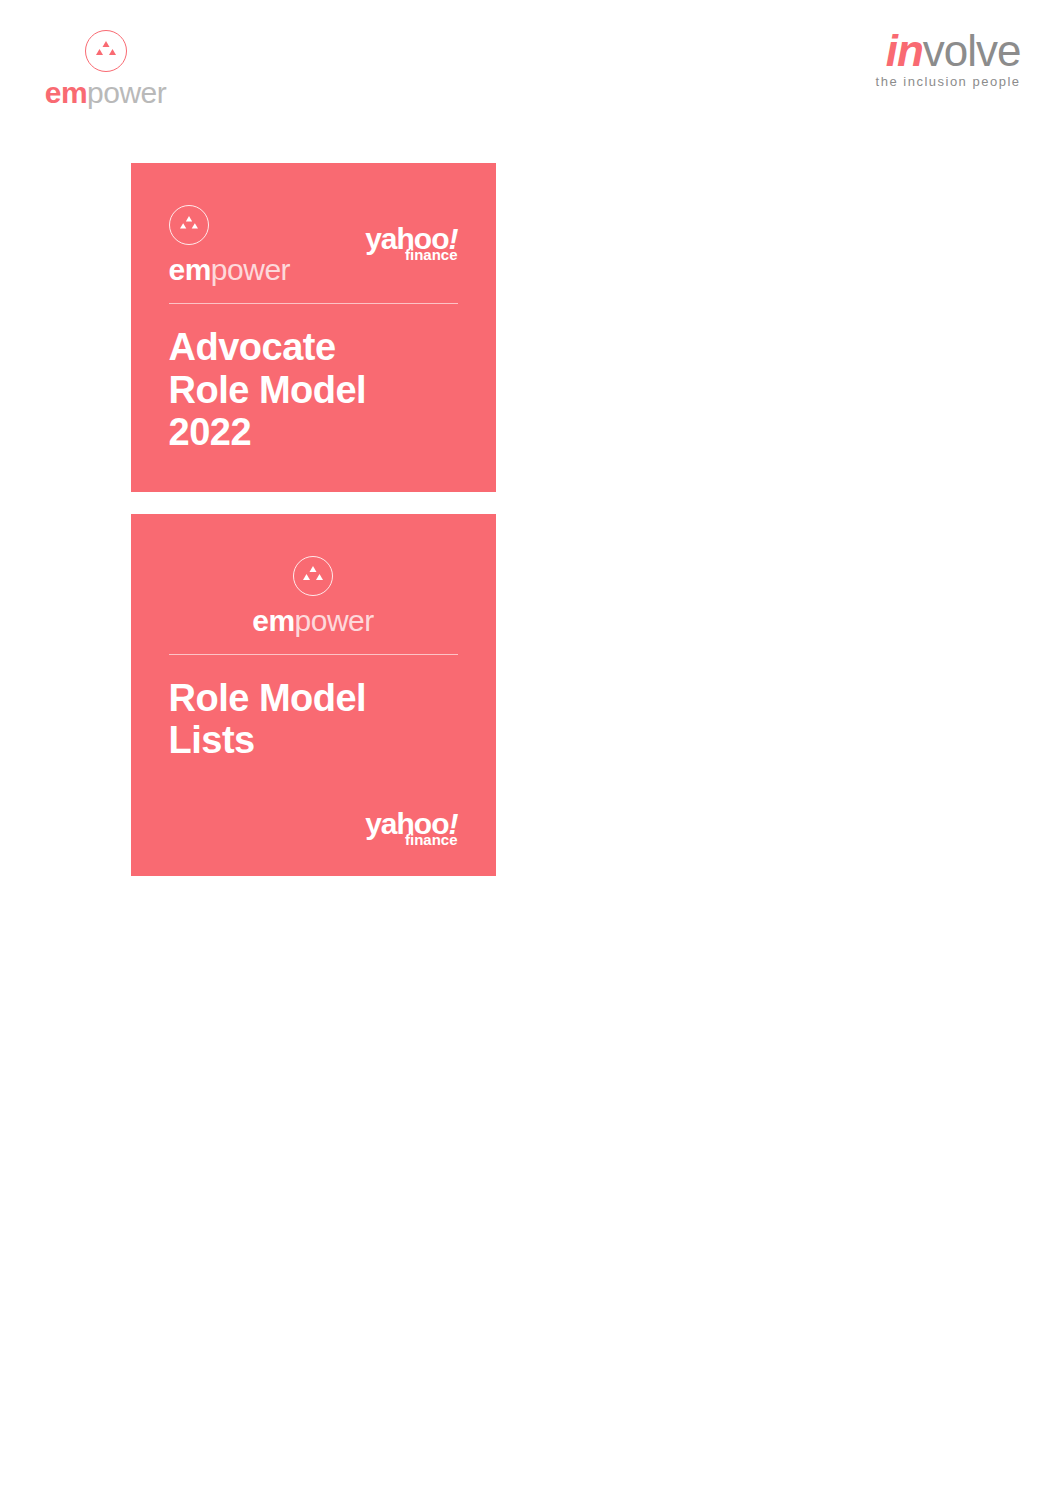em power
in volve
the inclusion people
em power
yahoo! finance
Advocate
Role Model
2022
em power
Role Model
Lists
yahoo! finance